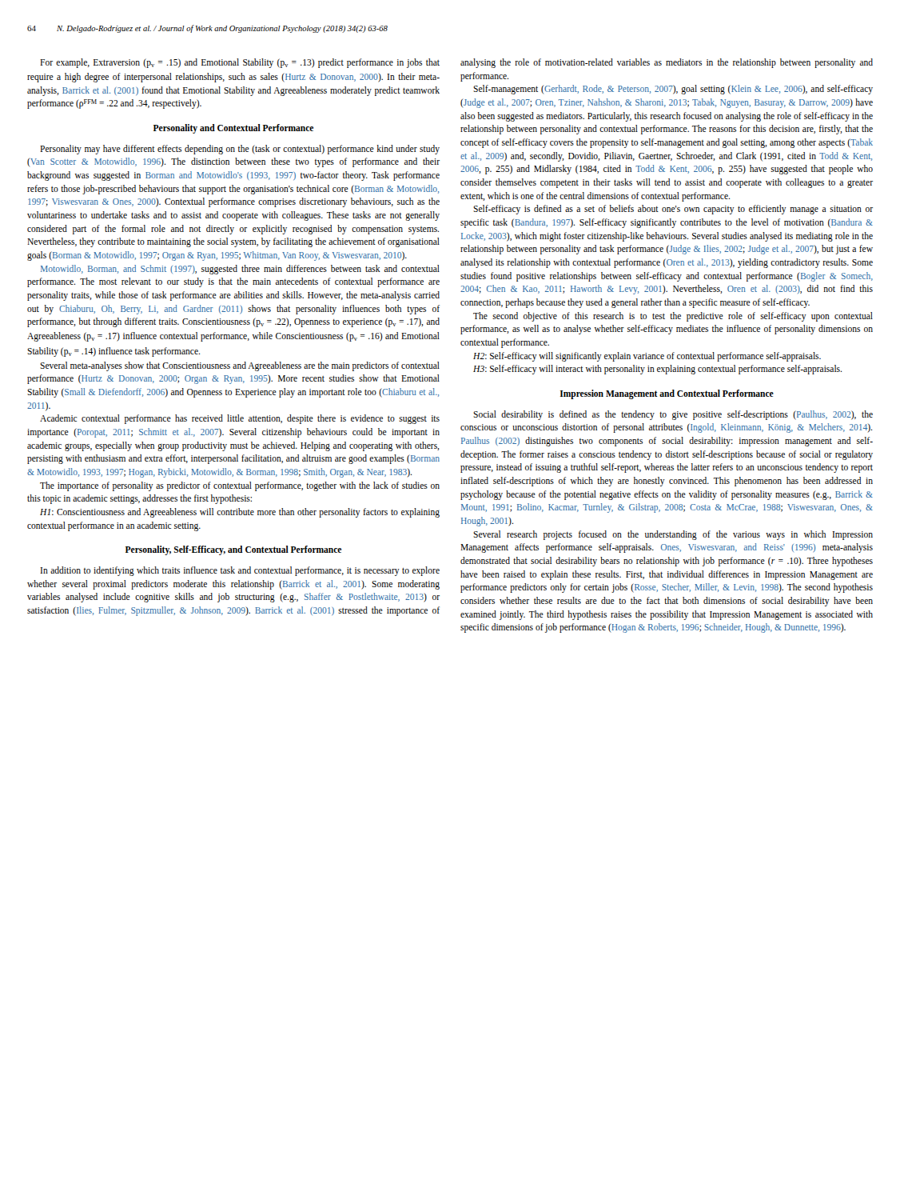64 N. Delgado-Rodríguez et al. / Journal of Work and Organizational Psychology (2018) 34(2) 63-68
For example, Extraversion (pv = .15) and Emotional Stability (pv = .13) predict performance in jobs that require a high degree of interpersonal relationships, such as sales (Hurtz & Donovan, 2000). In their meta-analysis, Barrick et al. (2001) found that Emotional Stability and Agreeableness moderately predict teamwork performance (ρFFM = .22 and .34, respectively).
Personality and Contextual Performance
Personality may have different effects depending on the (task or contextual) performance kind under study (Van Scotter & Motowidlo, 1996). The distinction between these two types of performance and their background was suggested in Borman and Motowidlo's (1993, 1997) two-factor theory. Task performance refers to those job-prescribed behaviours that support the organisation's technical core (Borman & Motowidlo, 1997; Viswesvaran & Ones, 2000). Contextual performance comprises discretionary behaviours, such as the voluntariness to undertake tasks and to assist and cooperate with colleagues. These tasks are not generally considered part of the formal role and not directly or explicitly recognised by compensation systems. Nevertheless, they contribute to maintaining the social system, by facilitating the achievement of organisational goals (Borman & Motowidlo, 1997; Organ & Ryan, 1995; Whitman, Van Rooy, & Viswesvaran, 2010).
Motowidlo, Borman, and Schmit (1997), suggested three main differences between task and contextual performance. The most relevant to our study is that the main antecedents of contextual performance are personality traits, while those of task performance are abilities and skills. However, the meta-analysis carried out by Chiaburu, Oh, Berry, Li, and Gardner (2011) shows that personality influences both types of performance, but through different traits. Conscientiousness (pv = .22), Openness to experience (pv = .17), and Agreeableness (pv = .17) influence contextual performance, while Conscientiousness (pv = .16) and Emotional Stability (pv = .14) influence task performance.
Several meta-analyses show that Conscientiousness and Agreeableness are the main predictors of contextual performance (Hurtz & Donovan, 2000; Organ & Ryan, 1995). More recent studies show that Emotional Stability (Small & Diefendorff, 2006) and Openness to Experience play an important role too (Chiaburu et al., 2011).
Academic contextual performance has received little attention, despite there is evidence to suggest its importance (Poropat, 2011; Schmitt et al., 2007). Several citizenship behaviours could be important in academic groups, especially when group productivity must be achieved. Helping and cooperating with others, persisting with enthusiasm and extra effort, interpersonal facilitation, and altruism are good examples (Borman & Motowidlo, 1993, 1997; Hogan, Rybicki, Motowidlo, & Borman, 1998; Smith, Organ, & Near, 1983).
The importance of personality as predictor of contextual performance, together with the lack of studies on this topic in academic settings, addresses the first hypothesis:
H1: Conscientiousness and Agreeableness will contribute more than other personality factors to explaining contextual performance in an academic setting.
Personality, Self-Efficacy, and Contextual Performance
In addition to identifying which traits influence task and contextual performance, it is necessary to explore whether several proximal predictors moderate this relationship (Barrick et al., 2001). Some moderating variables analysed include cognitive skills and job structuring (e.g., Shaffer & Postlethwaite, 2013) or satisfaction (Ilies, Fulmer, Spitzmuller, & Johnson, 2009). Barrick et al. (2001) stressed the importance of analysing the role of motivation-related variables as mediators in the relationship between personality and performance.
Self-management (Gerhardt, Rode, & Peterson, 2007), goal setting (Klein & Lee, 2006), and self-efficacy (Judge et al., 2007; Oren, Tziner, Nahshon, & Sharoni, 2013; Tabak, Nguyen, Basuray, & Darrow, 2009) have also been suggested as mediators. Particularly, this research focused on analysing the role of self-efficacy in the relationship between personality and contextual performance. The reasons for this decision are, firstly, that the concept of self-efficacy covers the propensity to self-management and goal setting, among other aspects (Tabak et al., 2009) and, secondly, Dovidio, Piliavin, Gaertner, Schroeder, and Clark (1991, cited in Todd & Kent, 2006, p. 255) and Midlarsky (1984, cited in Todd & Kent, 2006, p. 255) have suggested that people who consider themselves competent in their tasks will tend to assist and cooperate with colleagues to a greater extent, which is one of the central dimensions of contextual performance.
Self-efficacy is defined as a set of beliefs about one's own capacity to efficiently manage a situation or specific task (Bandura, 1997). Self-efficacy significantly contributes to the level of motivation (Bandura & Locke, 2003), which might foster citizenship-like behaviours. Several studies analysed its mediating role in the relationship between personality and task performance (Judge & Ilies, 2002; Judge et al., 2007), but just a few analysed its relationship with contextual performance (Oren et al., 2013), yielding contradictory results. Some studies found positive relationships between self-efficacy and contextual performance (Bogler & Somech, 2004; Chen & Kao, 2011; Haworth & Levy, 2001). Nevertheless, Oren et al. (2003), did not find this connection, perhaps because they used a general rather than a specific measure of self-efficacy.
The second objective of this research is to test the predictive role of self-efficacy upon contextual performance, as well as to analyse whether self-efficacy mediates the influence of personality dimensions on contextual performance.
H2: Self-efficacy will significantly explain variance of contextual performance self-appraisals.
H3: Self-efficacy will interact with personality in explaining contextual performance self-appraisals.
Impression Management and Contextual Performance
Social desirability is defined as the tendency to give positive self-descriptions (Paulhus, 2002), the conscious or unconscious distortion of personal attributes (Ingold, Kleinmann, König, & Melchers, 2014). Paulhus (2002) distinguishes two components of social desirability: impression management and self-deception. The former raises a conscious tendency to distort self-descriptions because of social or regulatory pressure, instead of issuing a truthful self-report, whereas the latter refers to an unconscious tendency to report inflated self-descriptions of which they are honestly convinced. This phenomenon has been addressed in psychology because of the potential negative effects on the validity of personality measures (e.g., Barrick & Mount, 1991; Bolino, Kacmar, Turnley, & Gilstrap, 2008; Costa & McCrae, 1988; Viswesvaran, Ones, & Hough, 2001).
Several research projects focused on the understanding of the various ways in which Impression Management affects performance self-appraisals. Ones, Viswesvaran, and Reiss' (1996) meta-analysis demonstrated that social desirability bears no relationship with job performance (r = .10). Three hypotheses have been raised to explain these results. First, that individual differences in Impression Management are performance predictors only for certain jobs (Rosse, Stecher, Miller, & Levin, 1998). The second hypothesis considers whether these results are due to the fact that both dimensions of social desirability have been examined jointly. The third hypothesis raises the possibility that Impression Management is associated with specific dimensions of job performance (Hogan & Roberts, 1996; Schneider, Hough, & Dunnette, 1996).